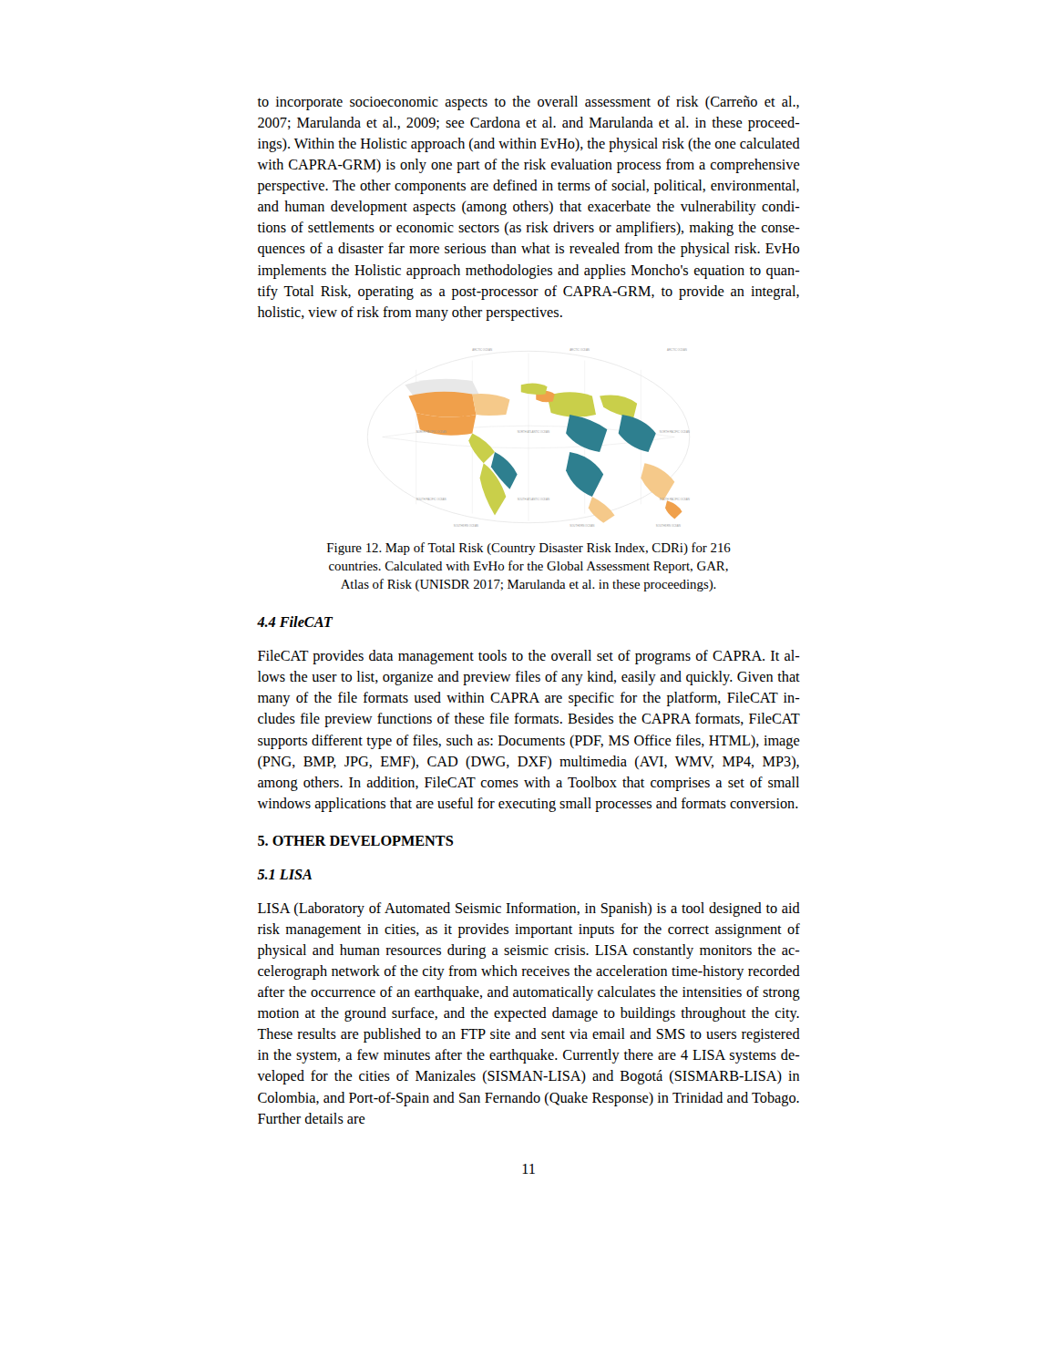to incorporate socioeconomic aspects to the overall assessment of risk (Carreño et al., 2007; Marulanda et al., 2009; see Cardona et al. and Marulanda et al. in these proceedings). Within the Holistic approach (and within EvHo), the physical risk (the one calculated with CAPRA-GRM) is only one part of the risk evaluation process from a comprehensive perspective. The other components are defined in terms of social, political, environmental, and human development aspects (among others) that exacerbate the vulnerability conditions of settlements or economic sectors (as risk drivers or amplifiers), making the consequences of a disaster far more serious than what is revealed from the physical risk. EvHo implements the Holistic approach methodologies and applies Moncho's equation to quantify Total Risk, operating as a post-processor of CAPRA-GRM, to provide an integral, holistic, view of risk from many other perspectives.
Figure 12. Map of Total Risk (Country Disaster Risk Index, CDRi) for 216 countries. Calculated with EvHo for the Global Assessment Report, GAR, Atlas of Risk (UNISDR 2017; Marulanda et al. in these proceedings).
4.4 FileCAT
FileCAT provides data management tools to the overall set of programs of CAPRA. It allows the user to list, organize and preview files of any kind, easily and quickly. Given that many of the file formats used within CAPRA are specific for the platform, FileCAT includes file preview functions of these file formats. Besides the CAPRA formats, FileCAT supports different type of files, such as: Documents (PDF, MS Office files, HTML), image (PNG, BMP, JPG, EMF), CAD (DWG, DXF) multimedia (AVI, WMV, MP4, MP3), among others. In addition, FileCAT comes with a Toolbox that comprises a set of small windows applications that are useful for executing small processes and formats conversion.
5. OTHER DEVELOPMENTS
5.1 LISA
LISA (Laboratory of Automated Seismic Information, in Spanish) is a tool designed to aid risk management in cities, as it provides important inputs for the correct assignment of physical and human resources during a seismic crisis. LISA constantly monitors the accelerograph network of the city from which receives the acceleration time-history recorded after the occurrence of an earthquake, and automatically calculates the intensities of strong motion at the ground surface, and the expected damage to buildings throughout the city. These results are published to an FTP site and sent via email and SMS to users registered in the system, a few minutes after the earthquake. Currently there are 4 LISA systems developed for the cities of Manizales (SISMAN-LISA) and Bogotá (SISMARB-LISA) in Colombia, and Port-of-Spain and San Fernando (Quake Response) in Trinidad and Tobago. Further details are
11